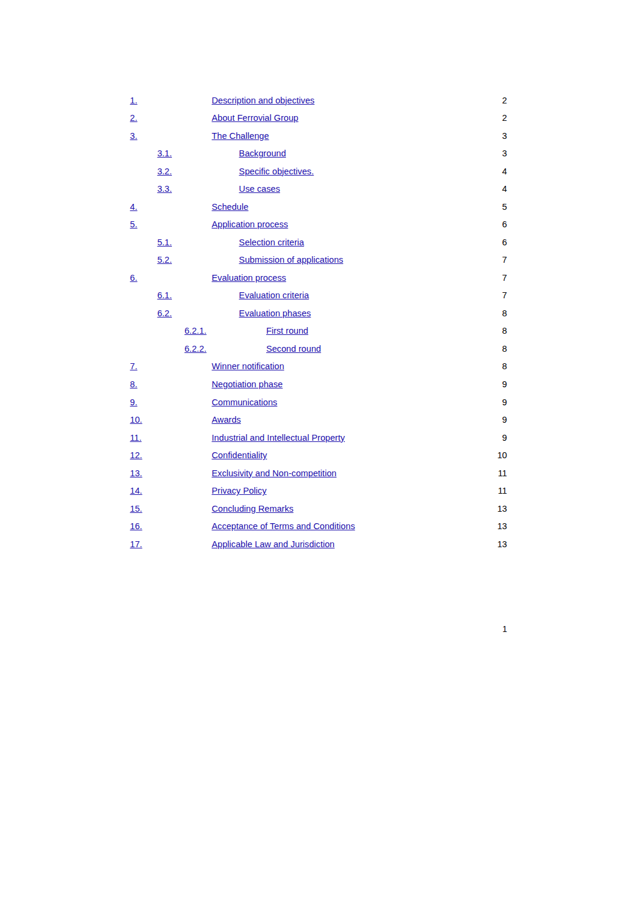| 1. | Description and objectives | 2 |
| 2. | About Ferrovial Group | 2 |
| 3. | The Challenge | 3 |
| 3.1. | Background | 3 |
| 3.2. | Specific objectives. | 4 |
| 3.3. | Use cases | 4 |
| 4. | Schedule | 5 |
| 5. | Application process | 6 |
| 5.1. | Selection criteria | 6 |
| 5.2. | Submission of applications | 7 |
| 6. | Evaluation process | 7 |
| 6.1. | Evaluation criteria | 7 |
| 6.2. | Evaluation phases | 8 |
| 6.2.1. | First round | 8 |
| 6.2.2. | Second round | 8 |
| 7. | Winner notification | 8 |
| 8. | Negotiation phase | 9 |
| 9. | Communications | 9 |
| 10. | Awards | 9 |
| 11. | Industrial and Intellectual Property | 9 |
| 12. | Confidentiality | 10 |
| 13. | Exclusivity and Non-competition | 11 |
| 14. | Privacy Policy | 11 |
| 15. | Concluding Remarks | 13 |
| 16. | Acceptance of Terms and Conditions | 13 |
| 17. | Applicable Law and Jurisdiction | 13 |
1